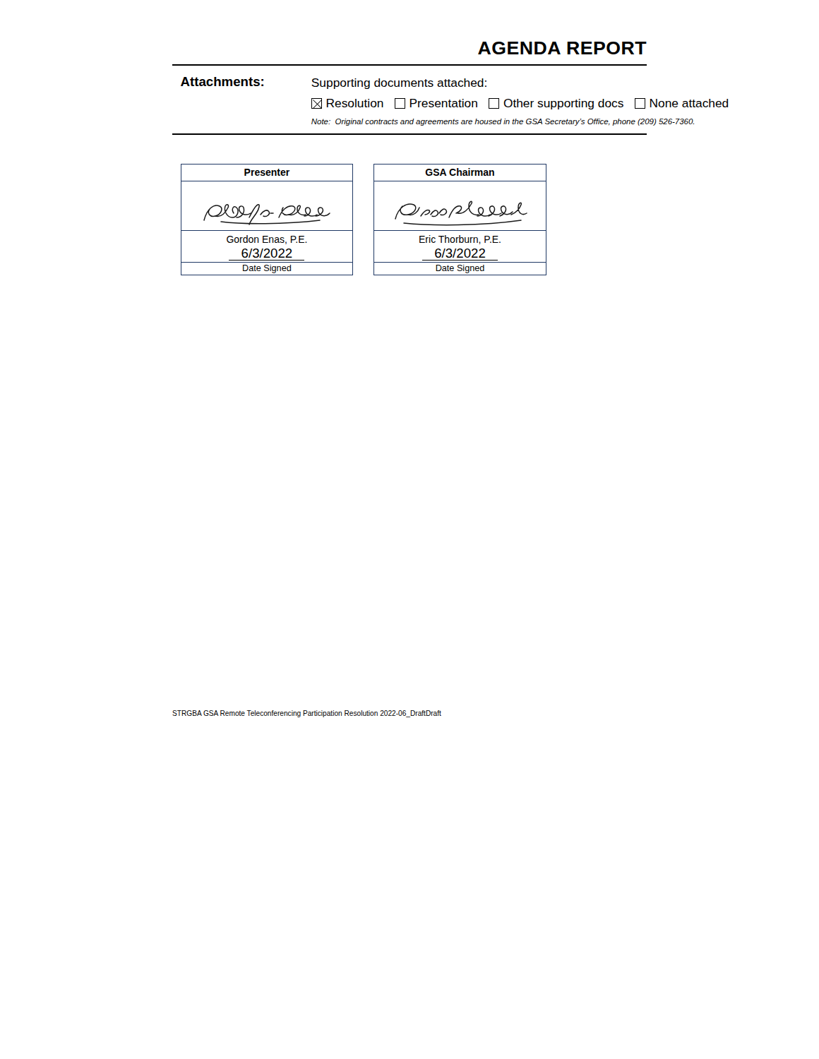AGENDA REPORT
Attachments:
Supporting documents attached:
Resolution Presentation Other supporting docs None attached
Note: Original contracts and agreements are housed in the GSA Secretary’s Office, phone (209) 526-7360.
Presenter
Gordon Enas, P.E.
6/3/2022
Date Signed
GSA Chairman
Eric Thorburn, P.E.
6/3/2022
Date Signed
STRGBA GSA Remote Teleconferencing Participation Resolution 2022-06_DraftDraft